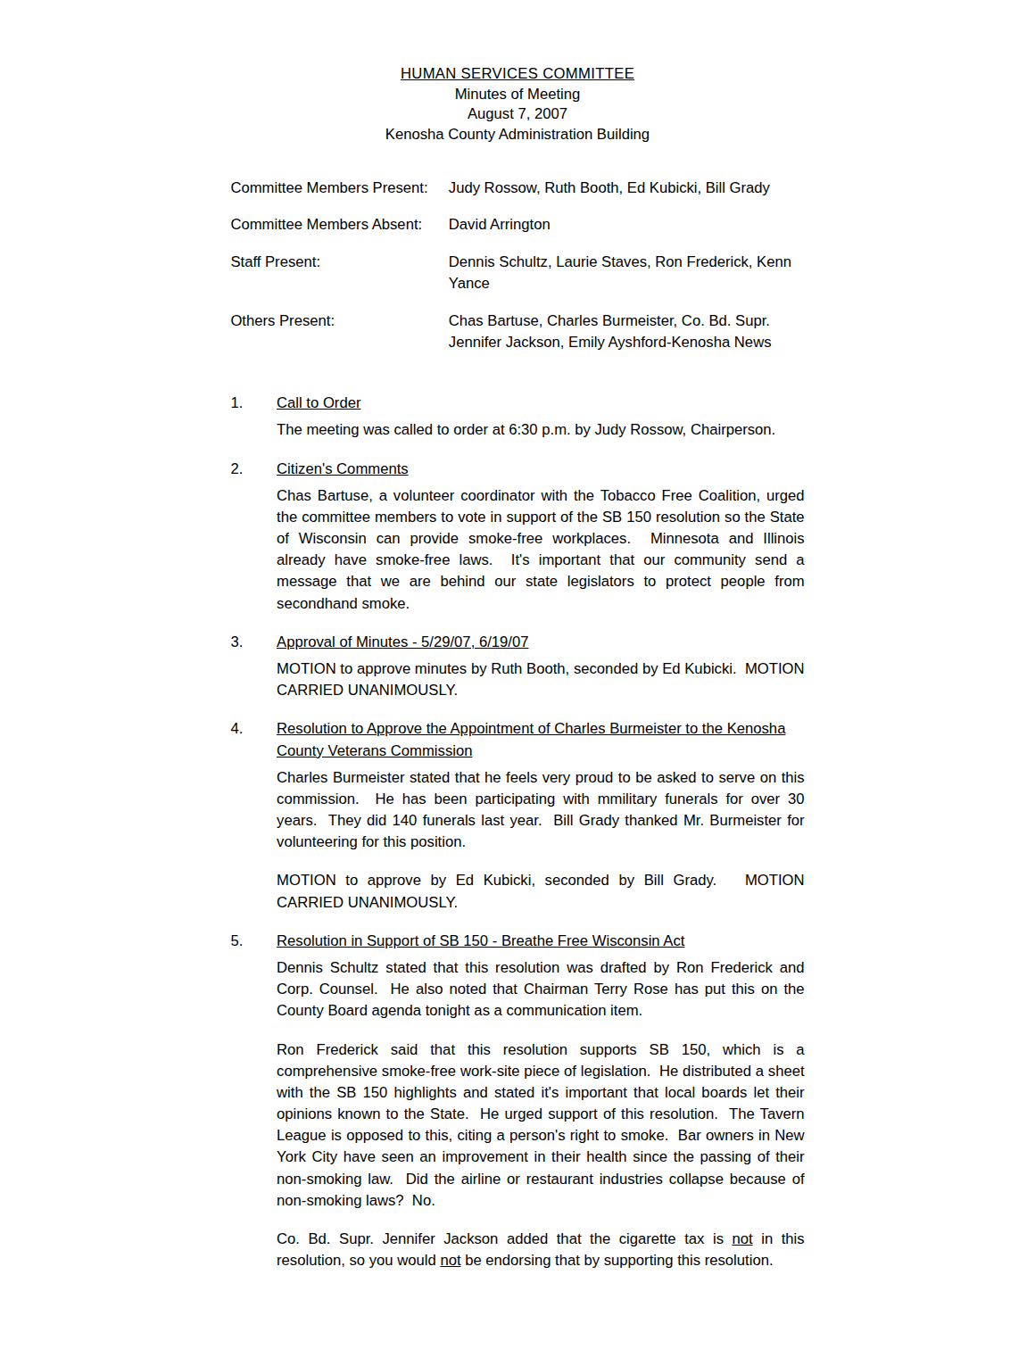HUMAN SERVICES COMMITTEE
Minutes of Meeting
August 7, 2007
Kenosha County Administration Building
| Committee Members Present: | Judy Rossow, Ruth Booth, Ed Kubicki, Bill Grady |
| Committee Members Absent: | David Arrington |
| Staff Present: | Dennis Schultz, Laurie Staves, Ron Frederick, Kenn Yance |
| Others Present: | Chas Bartuse, Charles Burmeister, Co. Bd. Supr. Jennifer Jackson, Emily Ayshford-Kenosha News |
1.
Call to Order
The meeting was called to order at 6:30 p.m. by Judy Rossow, Chairperson.
2.
Citizen's Comments
Chas Bartuse, a volunteer coordinator with the Tobacco Free Coalition, urged the committee members to vote in support of the SB 150 resolution so the State of Wisconsin can provide smoke-free workplaces. Minnesota and Illinois already have smoke-free laws. It's important that our community send a message that we are behind our state legislators to protect people from secondhand smoke.
3.
Approval of Minutes - 5/29/07, 6/19/07
MOTION to approve minutes by Ruth Booth, seconded by Ed Kubicki. MOTION CARRIED UNANIMOUSLY.
4.
Resolution to Approve the Appointment of Charles Burmeister to the Kenosha County Veterans Commission
Charles Burmeister stated that he feels very proud to be asked to serve on this commission. He has been participating with mmilitary funerals for over 30 years. They did 140 funerals last year. Bill Grady thanked Mr. Burmeister for volunteering for this position.
MOTION to approve by Ed Kubicki, seconded by Bill Grady. MOTION CARRIED UNANIMOUSLY.
5.
Resolution in Support of SB 150 - Breathe Free Wisconsin Act
Dennis Schultz stated that this resolution was drafted by Ron Frederick and Corp. Counsel. He also noted that Chairman Terry Rose has put this on the County Board agenda tonight as a communication item.
Ron Frederick said that this resolution supports SB 150, which is a comprehensive smoke-free work-site piece of legislation. He distributed a sheet with the SB 150 highlights and stated it's important that local boards let their opinions known to the State. He urged support of this resolution. The Tavern League is opposed to this, citing a person's right to smoke. Bar owners in New York City have seen an improvement in their health since the passing of their non-smoking law. Did the airline or restaurant industries collapse because of non-smoking laws? No.
Co. Bd. Supr. Jennifer Jackson added that the cigarette tax is not in this resolution, so you would not be endorsing that by supporting this resolution.